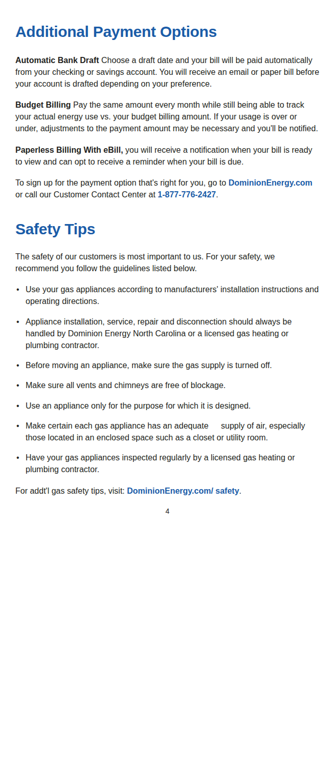Additional Payment Options
Automatic Bank Draft Choose a draft date and your bill will be paid automatically from your checking or savings account. You will receive an email or paper bill before your account is drafted depending on your preference.
Budget Billing Pay the same amount every month while still being able to track your actual energy use vs. your budget billing amount. If your usage is over or under, adjustments to the payment amount may be necessary and you'll be notified.
Paperless Billing With eBill, you will receive a notification when your bill is ready to view and can opt to receive a reminder when your bill is due.
To sign up for the payment option that's right for you, go to DominionEnergy.com or call our Customer Contact Center at 1-877-776-2427.
Safety Tips
The safety of our customers is most important to us. For your safety, we recommend you follow the guidelines listed below.
Use your gas appliances according to manufacturers' installation instructions and operating directions.
Appliance installation, service, repair and disconnection should always be handled by Dominion Energy North Carolina or a licensed gas heating or plumbing contractor.
Before moving an appliance, make sure the gas supply is turned off.
Make sure all vents and chimneys are free of blockage.
Use an appliance only for the purpose for which it is designed.
Make certain each gas appliance has an adequate supply of air, especially those located in an enclosed space such as a closet or utility room.
Have your gas appliances inspected regularly by a licensed gas heating or plumbing contractor.
For addt'l gas safety tips, visit: DominionEnergy.com/ safety.
4